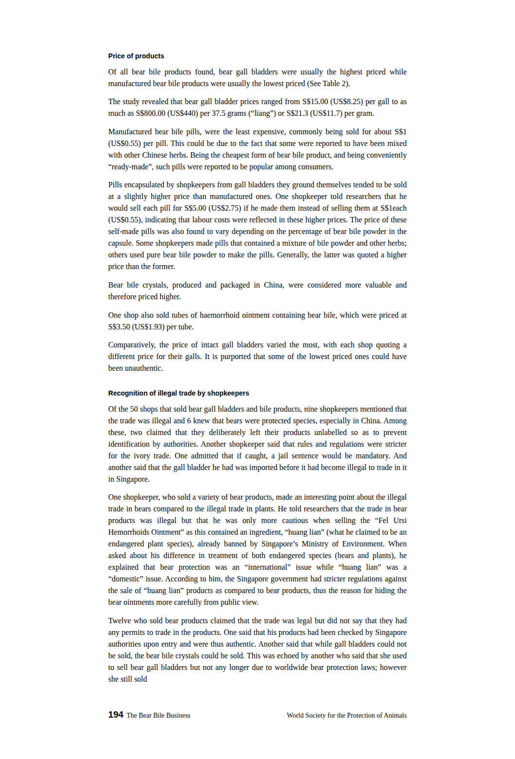Price of products
Of all bear bile products found, bear gall bladders were usually the highest priced while manufactured bear bile products were usually the lowest priced (See Table 2).
The study revealed that bear gall bladder prices ranged from S$15.00 (US$8.25) per gall to as much as S$800.00 (US$440) per 37.5 grams (“liang”) or S$21.3 (US$11.7) per gram.
Manufactured bear bile pills, were the least expensive, commonly being sold for about S$1 (US$0.55) per pill. This could be due to the fact that some were reported to have been mixed with other Chinese herbs. Being the cheapest form of bear bile product, and being conveniently “ready-made”, such pills were reported to be popular among consumers.
Pills encapsulated by shopkeepers from gall bladders they ground themselves tended to be sold at a slightly higher price than manufactured ones. One shopkeeper told researchers that he would sell each pill for S$5.00 (US$2.75) if he made them instead of selling them at S$1each (US$0.55), indicating that labour costs were reflected in these higher prices. The price of these self-made pills was also found to vary depending on the percentage of bear bile powder in the capsule. Some shopkeepers made pills that contained a mixture of bile powder and other herbs; others used pure bear bile powder to make the pills. Generally, the latter was quoted a higher price than the former.
Bear bile crystals, produced and packaged in China, were considered more valuable and therefore priced higher.
One shop also sold tubes of haemorrhoid ointment containing bear bile, which were priced at S$3.50 (US$1.93) per tube.
Comparatively, the price of intact gall bladders varied the most, with each shop quoting a different price for their galls. It is purported that some of the lowest priced ones could have been unauthentic.
Recognition of illegal trade by shopkeepers
Of the 50 shops that sold bear gall bladders and bile products, nine shopkeepers mentioned that the trade was illegal and 6 knew that bears were protected species, especially in China. Among these, two claimed that they deliberately left their products unlabelled so as to prevent identification by authorities. Another shopkeeper said that rules and regulations were stricter for the ivory trade. One admitted that if caught, a jail sentence would be mandatory. And another said that the gall bladder he had was imported before it had become illegal to trade in it in Singapore.
One shopkeeper, who sold a variety of bear products, made an interesting point about the illegal trade in bears compared to the illegal trade in plants. He told researchers that the trade in bear products was illegal but that he was only more cautious when selling the “Fel Ursi Hemorrhoids Ointment” as this contained an ingredient, “huang lian” (what he claimed to be an endangered plant species), already banned by Singapore’s Ministry of Environment. When asked about his difference in treatment of both endangered species (bears and plants), he explained that bear protection was an “international” issue while “huang lian” was a “domestic” issue. According to him, the Singapore government had stricter regulations against the sale of “huang lian” products as compared to bear products, thus the reason for hiding the bear ointments more carefully from public view.
Twelve who sold bear products claimed that the trade was legal but did not say that they had any permits to trade in the products. One said that his products had been checked by Singapore authorities upon entry and were thus authentic. Another said that while gall bladders could not be sold, the bear bile crystals could be sold. This was echoed by another who said that she used to sell bear gall bladders but not any longer due to worldwide bear protection laws; however she still sold
194 The Bear Bile Business
World Society for the Protection of Animals